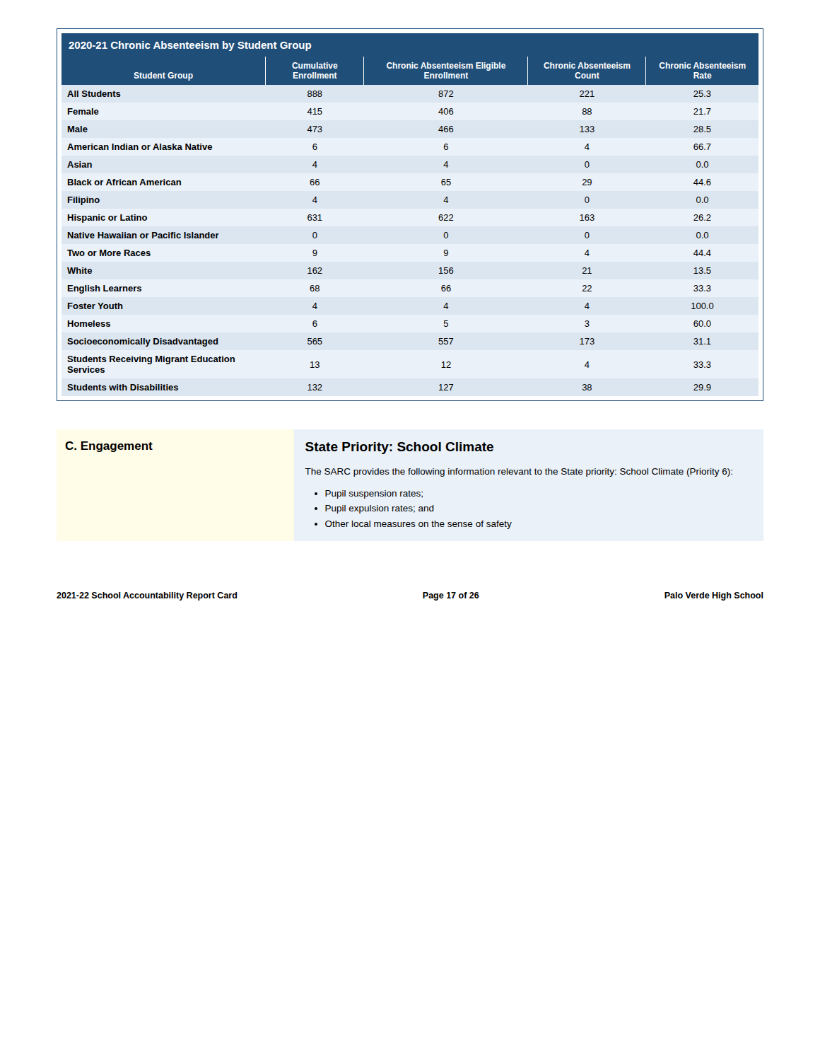2020-21 Chronic Absenteeism by Student Group
| Student Group | Cumulative Enrollment | Chronic Absenteeism Eligible Enrollment | Chronic Absenteeism Count | Chronic Absenteeism Rate |
| --- | --- | --- | --- | --- |
| All Students | 888 | 872 | 221 | 25.3 |
| Female | 415 | 406 | 88 | 21.7 |
| Male | 473 | 466 | 133 | 28.5 |
| American Indian or Alaska Native | 6 | 6 | 4 | 66.7 |
| Asian | 4 | 4 | 0 | 0.0 |
| Black or African American | 66 | 65 | 29 | 44.6 |
| Filipino | 4 | 4 | 0 | 0.0 |
| Hispanic or Latino | 631 | 622 | 163 | 26.2 |
| Native Hawaiian or Pacific Islander | 0 | 0 | 0 | 0.0 |
| Two or More Races | 9 | 9 | 4 | 44.4 |
| White | 162 | 156 | 21 | 13.5 |
| English Learners | 68 | 66 | 22 | 33.3 |
| Foster Youth | 4 | 4 | 4 | 100.0 |
| Homeless | 6 | 5 | 3 | 60.0 |
| Socioeconomically Disadvantaged | 565 | 557 | 173 | 31.1 |
| Students Receiving Migrant Education Services | 13 | 12 | 4 | 33.3 |
| Students with Disabilities | 132 | 127 | 38 | 29.9 |
C. Engagement
State Priority: School Climate
The SARC provides the following information relevant to the State priority: School Climate (Priority 6):
Pupil suspension rates;
Pupil expulsion rates; and
Other local measures on the sense of safety
2021-22 School Accountability Report Card Page 17 of 26 Palo Verde High School